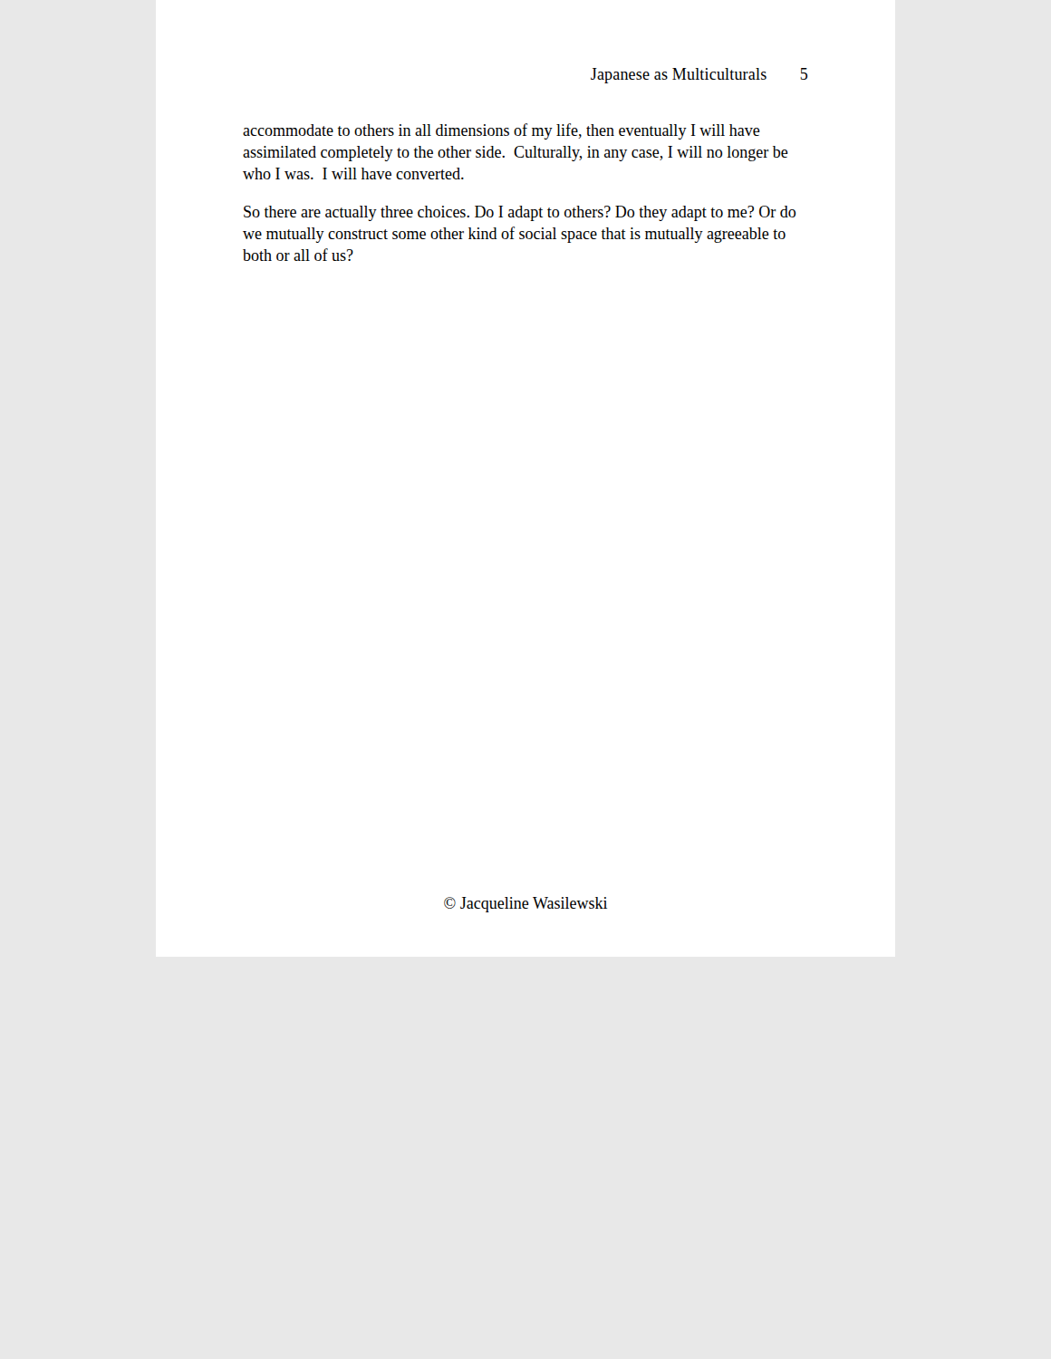Japanese as Multiculturals5
accommodate to others in all dimensions of my life, then eventually I will have assimilated completely to the other side. Culturally, in any case, I will no longer be who I was. I will have converted.
So there are actually three choices. Do I adapt to others? Do they adapt to me? Or do we mutually construct some other kind of social space that is mutually agreeable to both or all of us?
© Jacqueline Wasilewski